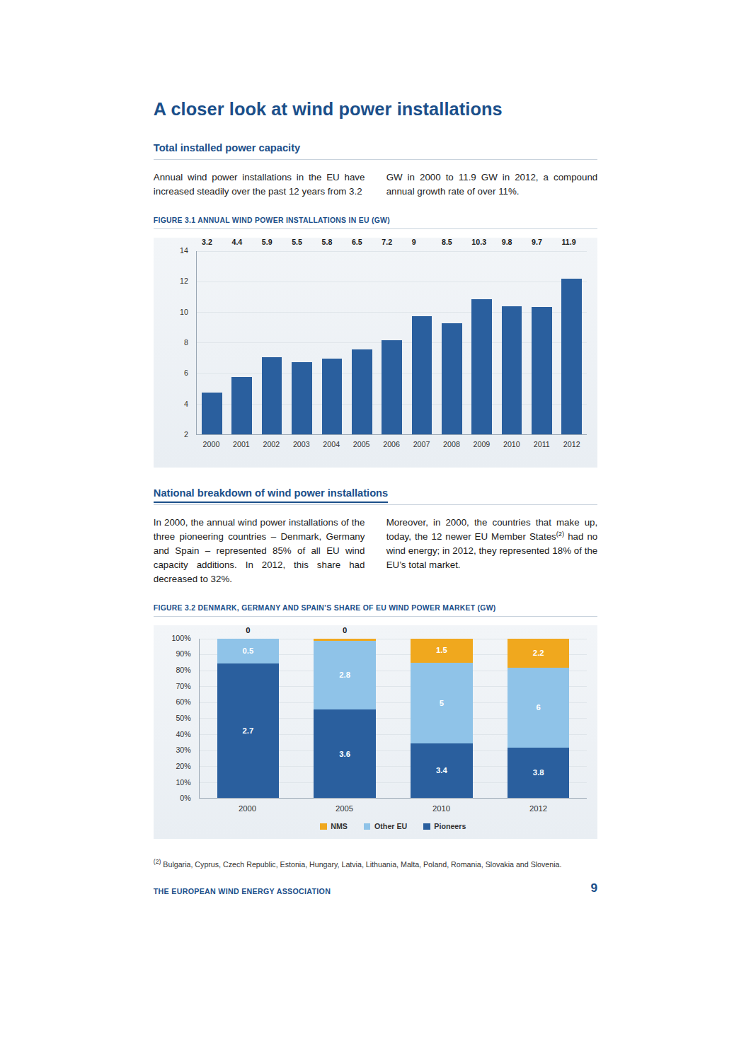A closer look at wind power installations
Total installed power capacity
Annual wind power installations in the EU have increased steadily over the past 12 years from 3.2
GW in 2000 to 11.9 GW in 2012, a compound annual growth rate of over 11%.
Figure 3.1 Annual wind power installations in EU (GW)
14
12
10
8
6
4
2
3.2
4.4
5.9
5.5
5.8
6.5
7.2
9
8.5
10.3
9.8
9.7
11.9
2000200120022003200420052006200720082009201020112012
National breakdown of wind power installations
In 2000, the annual wind power installations of the three pioneering countries – Denmark, Germany and Spain – represented 85% of all EU wind capacity additions. In 2012, this share had decreased to 32%.
Moreover, in 2000, the countries that make up, today, the 12 newer EU Member States(2) had no wind energy; in 2012, they represented 18% of the EU’s total market.
Figure 3.2 Denmark, Germany and Spain’s share of EU wind power market (GW)
100%
90%
80%
70%
60%
50%
40%
30%
20%
10%
0%
0
0.5
2.7
0
2.8
3.6
1.5
5
3.4
2.2
6
3.8
2000200520102012
NMS
Other EU
Pioneers
(2) Bulgaria, Cyprus, Czech Republic, Estonia, Hungary, Latvia, Lithuania, Malta, Poland, Romania, Slovakia and Slovenia.
The European Wind Energy Association
9